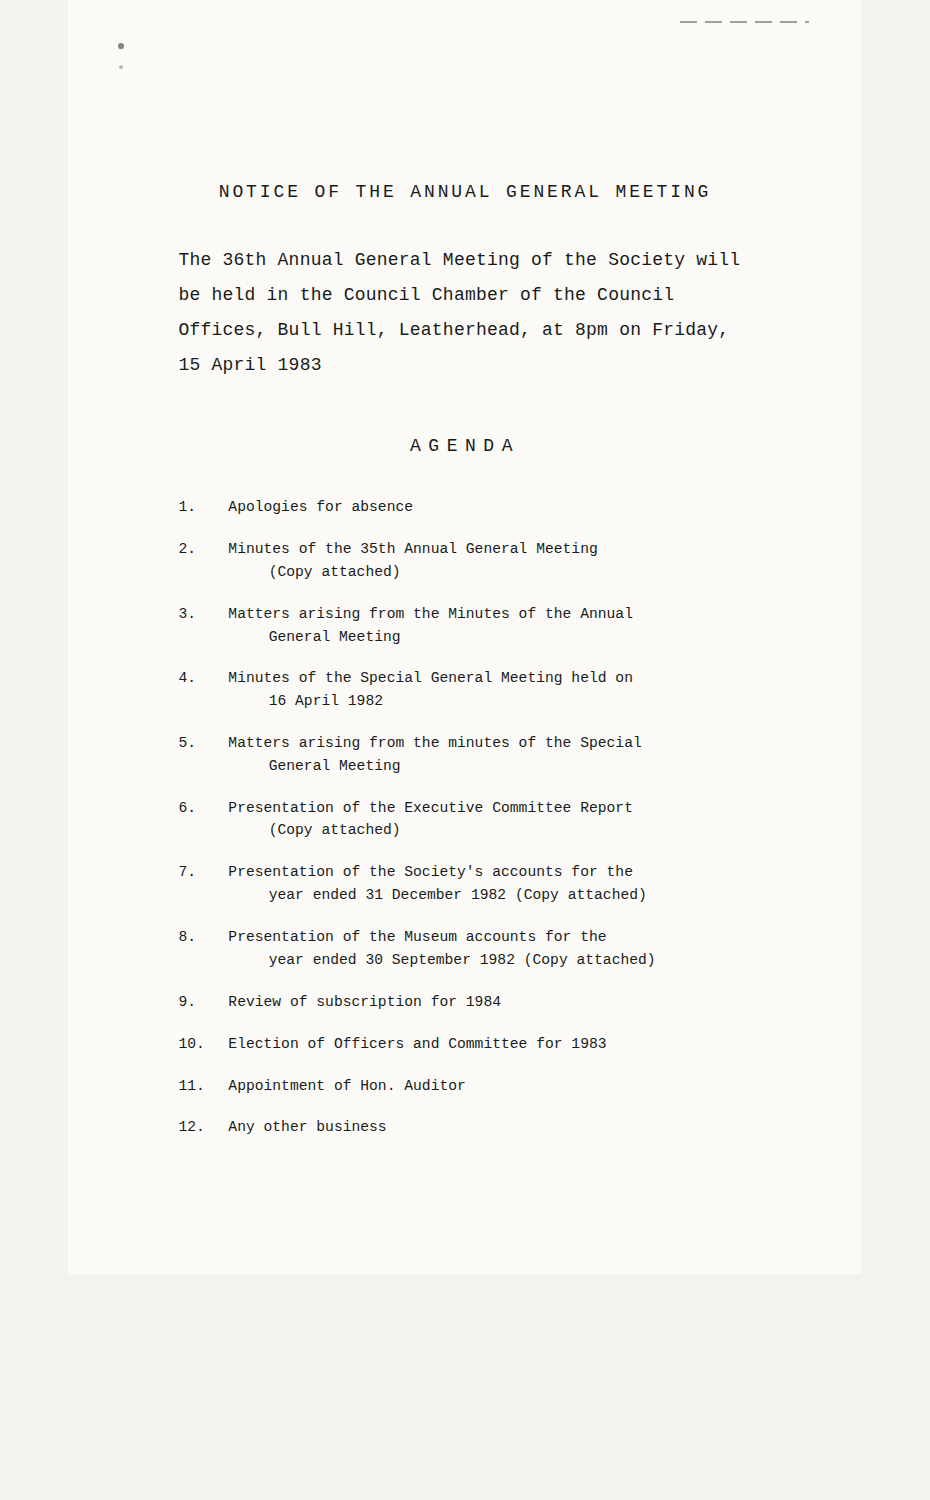NOTICE OF THE ANNUAL GENERAL MEETING
The 36th Annual General Meeting of the Society will be held in the Council Chamber of the Council Offices, Bull Hill, Leatherhead, at 8pm on Friday, 15 April 1983
AGENDA
1. Apologies for absence
2. Minutes of the 35th Annual General Meeting(Copy attached)
3. Matters arising from the Minutes of the AnnualGeneral Meeting
4. Minutes of the Special General Meeting held on16 April 1982
5. Matters arising from the minutes of the SpecialGeneral Meeting
6. Presentation of the Executive Committee Report(Copy attached)
7. Presentation of the Society's accounts for theyear ended 31 December 1982 (Copy attached)
8. Presentation of the Museum accounts for theyear ended 30 September 1982 (Copy attached)
9. Review of subscription for 1984
10. Election of Officers and Committee for 1983
11. Appointment of Hon. Auditor
12. Any other business